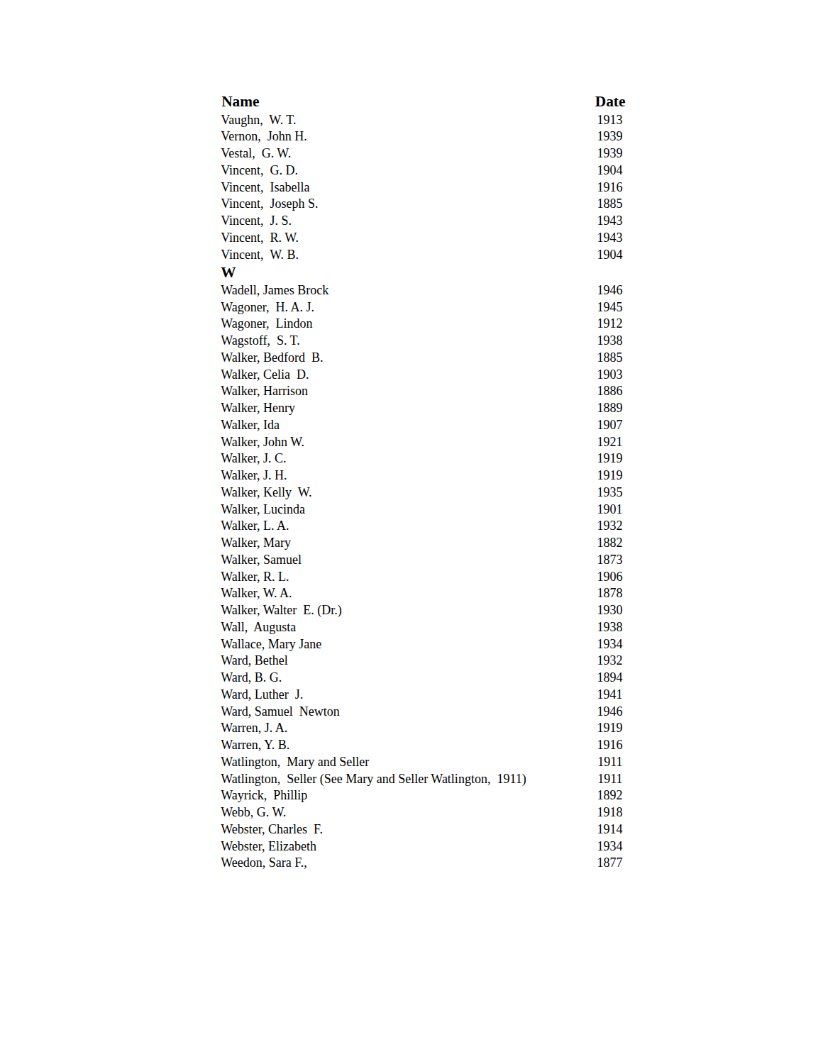| Name | Date |
| --- | --- |
| Vaughn, W. T. | 1913 |
| Vernon, John H. | 1939 |
| Vestal, G. W. | 1939 |
| Vincent, G. D. | 1904 |
| Vincent, Isabella | 1916 |
| Vincent, Joseph S. | 1885 |
| Vincent, J. S. | 1943 |
| Vincent, R. W. | 1943 |
| Vincent, W. B. | 1904 |
| W | |
| Wadell, James Brock | 1946 |
| Wagoner, H. A. J. | 1945 |
| Wagoner, Lindon | 1912 |
| Wagstoff, S. T. | 1938 |
| Walker, Bedford B. | 1885 |
| Walker, Celia D. | 1903 |
| Walker, Harrison | 1886 |
| Walker, Henry | 1889 |
| Walker, Ida | 1907 |
| Walker, John W. | 1921 |
| Walker, J. C. | 1919 |
| Walker, J. H. | 1919 |
| Walker, Kelly W. | 1935 |
| Walker, Lucinda | 1901 |
| Walker, L. A. | 1932 |
| Walker, Mary | 1882 |
| Walker, Samuel | 1873 |
| Walker, R. L. | 1906 |
| Walker, W. A. | 1878 |
| Walker, Walter E. (Dr.) | 1930 |
| Wall, Augusta | 1938 |
| Wallace, Mary Jane | 1934 |
| Ward, Bethel | 1932 |
| Ward, B. G. | 1894 |
| Ward, Luther J. | 1941 |
| Ward, Samuel Newton | 1946 |
| Warren, J. A. | 1919 |
| Warren, Y. B. | 1916 |
| Watlington, Mary and Seller | 1911 |
| Watlington, Seller (See Mary and Seller Watlington, 1911) | 1911 |
| Wayrick, Phillip | 1892 |
| Webb, G. W. | 1918 |
| Webster, Charles F. | 1914 |
| Webster, Elizabeth | 1934 |
| Weedon, Sara F., | 1877 |